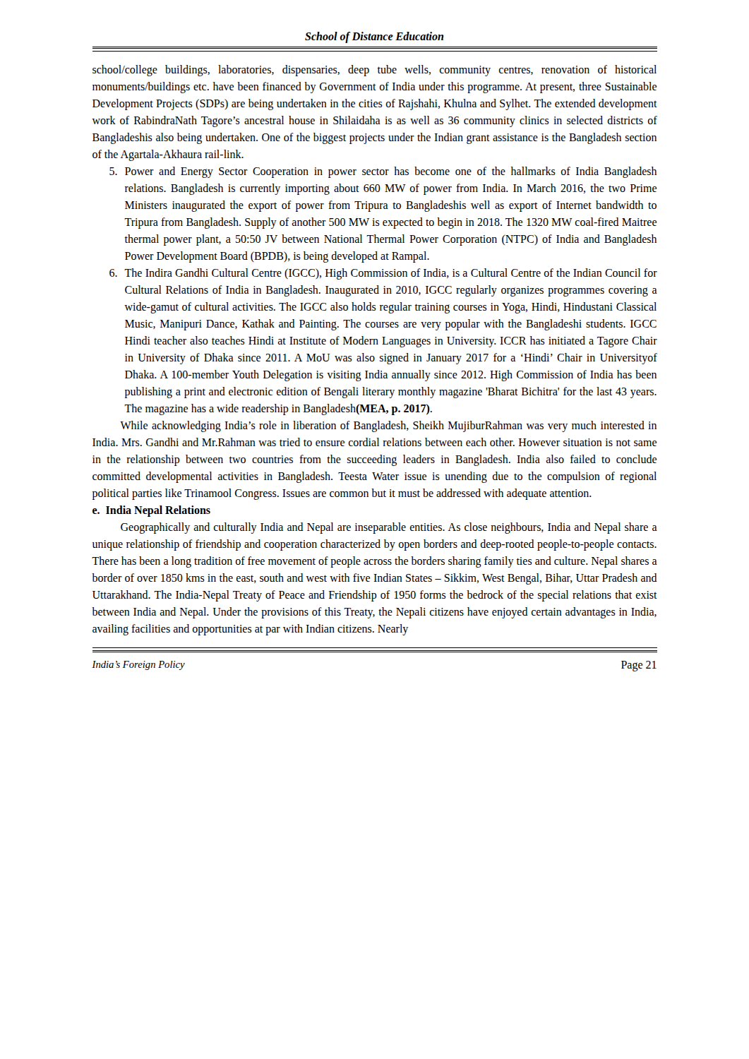School of Distance Education
school/college buildings, laboratories, dispensaries, deep tube wells, community centres, renovation of historical monuments/buildings etc. have been financed by Government of India under this programme. At present, three Sustainable Development Projects (SDPs) are being undertaken in the cities of Rajshahi, Khulna and Sylhet. The extended development work of RabindraNath Tagore’s ancestral house in Shilaidaha is as well as 36 community clinics in selected districts of Bangladeshis also being undertaken. One of the biggest projects under the Indian grant assistance is the Bangladesh section of the Agartala-Akhaura rail-link.
Power and Energy Sector Cooperation in power sector has become one of the hallmarks of India Bangladesh relations. Bangladesh is currently importing about 660 MW of power from India. In March 2016, the two Prime Ministers inaugurated the export of power from Tripura to Bangladeshis well as export of Internet bandwidth to Tripura from Bangladesh. Supply of another 500 MW is expected to begin in 2018. The 1320 MW coal-fired Maitree thermal power plant, a 50:50 JV between National Thermal Power Corporation (NTPC) of India and Bangladesh Power Development Board (BPDB), is being developed at Rampal.
The Indira Gandhi Cultural Centre (IGCC), High Commission of India, is a Cultural Centre of the Indian Council for Cultural Relations of India in Bangladesh. Inaugurated in 2010, IGCC regularly organizes programmes covering a wide-gamut of cultural activities. The IGCC also holds regular training courses in Yoga, Hindi, Hindustani Classical Music, Manipuri Dance, Kathak and Painting. The courses are very popular with the Bangladeshi students. IGCC Hindi teacher also teaches Hindi at Institute of Modern Languages in University. ICCR has initiated a Tagore Chair in University of Dhaka since 2011. A MoU was also signed in January 2017 for a ‘Hindi’ Chair in Universityof Dhaka. A 100-member Youth Delegation is visiting India annually since 2012. High Commission of India has been publishing a print and electronic edition of Bengali literary monthly magazine 'Bharat Bichitra' for the last 43 years. The magazine has a wide readership in Bangladesh(MEA, p. 2017).
While acknowledging India’s role in liberation of Bangladesh, Sheikh MujiburRahman was very much interested in India. Mrs. Gandhi and Mr.Rahman was tried to ensure cordial relations between each other. However situation is not same in the relationship between two countries from the succeeding leaders in Bangladesh. India also failed to conclude committed developmental activities in Bangladesh. Teesta Water issue is unending due to the compulsion of regional political parties like Trinamool Congress. Issues are common but it must be addressed with adequate attention.
e. India Nepal Relations
Geographically and culturally India and Nepal are inseparable entities. As close neighbours, India and Nepal share a unique relationship of friendship and cooperation characterized by open borders and deep-rooted people-to-people contacts. There has been a long tradition of free movement of people across the borders sharing family ties and culture. Nepal shares a border of over 1850 kms in the east, south and west with five Indian States – Sikkim, West Bengal, Bihar, Uttar Pradesh and Uttarakhand. The India-Nepal Treaty of Peace and Friendship of 1950 forms the bedrock of the special relations that exist between India and Nepal. Under the provisions of this Treaty, the Nepali citizens have enjoyed certain advantages in India, availing facilities and opportunities at par with Indian citizens. Nearly
India’s Foreign Policy Page 21